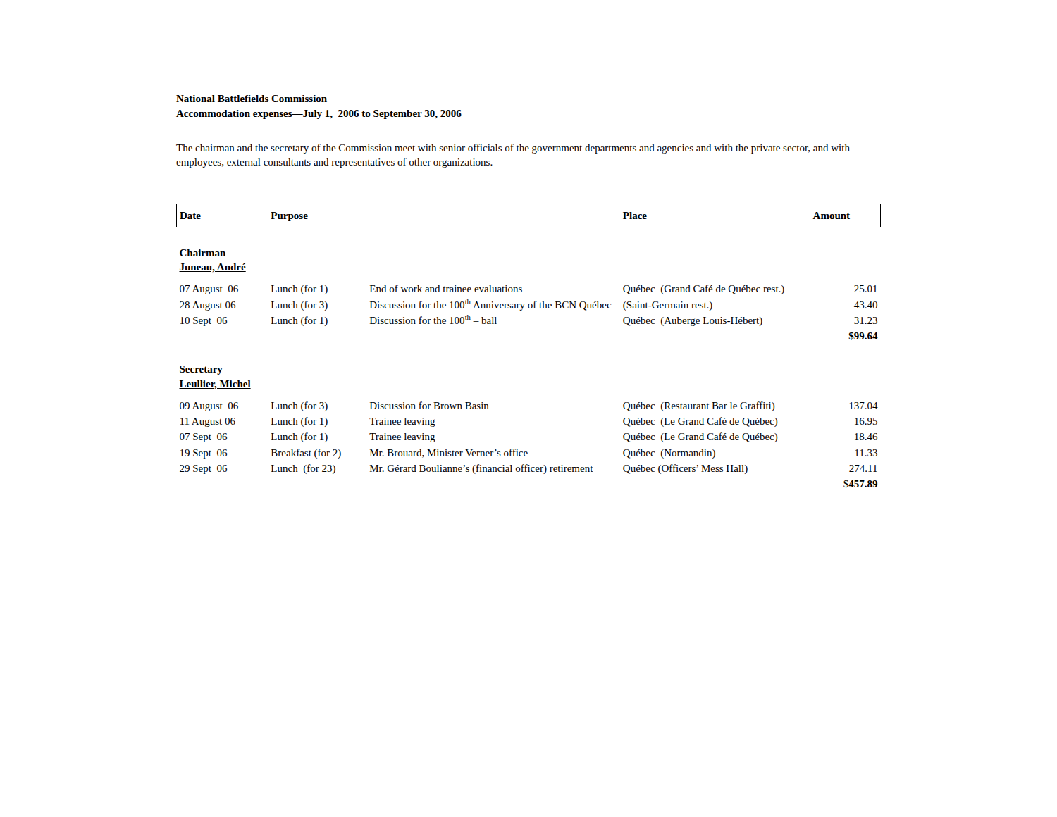National Battlefields Commission
Accommodation expenses—July 1, 2006 to September 30, 2006
The chairman and the secretary of the Commission meet with senior officials of the government departments and agencies and with the private sector, and with employees, external consultants and representatives of other organizations.
| Date | Purpose | | Place | Amount |
| --- | --- | --- | --- | --- |
| Chairman |
| Juneau, André |
| 07 August 06 | Lunch (for 1) | End of work and trainee evaluations | Québec (Grand Café de Québec rest.) | 25.01 |
| 28 August 06 | Lunch (for 3) | Discussion for the 100 th Anniversary of the BCN Québec | (Saint-Germain rest.) | 43.40 |
| 10 Sept 06 | Lunch (for 1) | Discussion for the 100 th – ball | Québec (Auberge Louis-Hébert) | 31.23 |
| | $99.64 |
| Secretary |
| Leullier, Michel |
| 09 August 06 | Lunch (for 3) | Discussion for Brown Basin | Québec (Restaurant Bar le Graffiti) | 137.04 |
| 11 August 06 | Lunch (for 1) | Trainee leaving | Québec (Le Grand Café de Québec) | 16.95 |
| 07 Sept 06 | Lunch (for 1) | Trainee leaving | Québec (Le Grand Café de Québec) | 18.46 |
| 19 Sept 06 | Breakfast (for 2) | Mr. Brouard, Minister Verner’s office | Québec (Normandin) | 11.33 |
| 29 Sept 06 | Lunch (for 23) | Mr. Gérard Boulianne’s (financial officer) retirement | Québec (Officers’ Mess Hall) | 274.11 |
| | $ 457.89 |